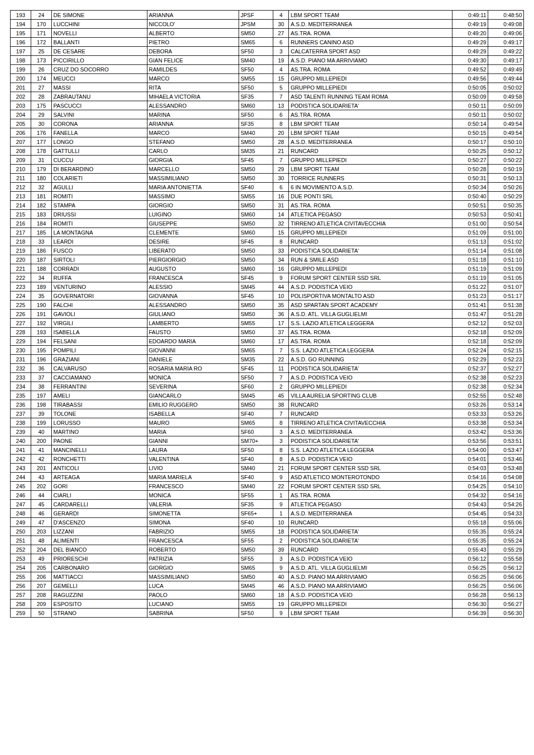| 193 | 24 | DE SIMONE | ARIANNA | JPSF | 4 | LBM SPORT TEAM | 0:49:11 | 0:48:50 |
| 194 | 170 | LUCCHINI | NICCOLO' | JPSM | 30 | A.S.D. MEDITERRANEA | 0:49:19 | 0:49:08 |
| 195 | 171 | NOVELLI | ALBERTO | SM50 | 27 | AS.TRA. ROMA | 0:49:20 | 0:49:06 |
| 196 | 172 | BALLANTI | PIETRO | SM65 | 6 | RUNNERS CANINO ASD | 0:49:29 | 0:49:17 |
| 197 | 25 | DE CESARE | DEBORA | SF50 | 3 | CALCATERRA SPORT ASD | 0:49:29 | 0:49:22 |
| 198 | 173 | PICCIRILLO | GIAN FELICE | SM40 | 19 | A.S.D. PIANO MA ARRIVIAMO | 0:49:30 | 0:49:17 |
| 199 | 26 | CRUZ DO SOCORRO | RAMILDES | SF50 | 4 | AS.TRA. ROMA | 0:49:52 | 0:49:49 |
| 200 | 174 | MEUCCI | MARCO | SM55 | 15 | GRUPPO MILLEPIEDI | 0:49:56 | 0:49:44 |
| 201 | 27 | MASSI | RITA | SF50 | 5 | GRUPPO MILLEPIEDI | 0:50:05 | 0:50:02 |
| 202 | 28 | ZABRAUTANU | MIHAELA VICTORIA | SF35 | 7 | ASD TALENTI RUNNING TEAM ROMA | 0:50:09 | 0:49:58 |
| 203 | 175 | PASCUCCI | ALESSANDRO | SM60 | 13 | PODISTICA SOLIDARIETA' | 0:50:11 | 0:50:09 |
| 204 | 29 | SALVINI | MARINA | SF50 | 6 | AS.TRA. ROMA | 0:50:11 | 0:50:02 |
| 205 | 30 | CORONA | ARIANNA | SF35 | 8 | LBM SPORT TEAM | 0:50:14 | 0:49:54 |
| 206 | 176 | FANELLA | MARCO | SM40 | 20 | LBM SPORT TEAM | 0:50:15 | 0:49:54 |
| 207 | 177 | LONGO | STEFANO | SM50 | 28 | A.S.D. MEDITERRANEA | 0:50:17 | 0:50:10 |
| 208 | 178 | GATTULLI | CARLO | SM35 | 21 | RUNCARD | 0:50:25 | 0:50:12 |
| 209 | 31 | CUCCU | GIORGIA | SF45 | 7 | GRUPPO MILLEPIEDI | 0:50:27 | 0:50:22 |
| 210 | 179 | DI BERARDINO | MARCELLO | SM50 | 29 | LBM SPORT TEAM | 0:50:28 | 0:50:19 |
| 211 | 180 | COLARIETI | MASSIMILIANO | SM50 | 30 | TORRICE RUNNERS | 0:50:31 | 0:50:13 |
| 212 | 32 | AGULLI | MARIA ANTONIETTA | SF40 | 6 | 6 IN MOVIMENTO A.S.D. | 0:50:34 | 0:50:26 |
| 213 | 181 | ROMITI | MASSIMO | SM55 | 16 | DUE PONTI SRL | 0:50:40 | 0:50:29 |
| 214 | 182 | STAMPA | GIORGIO | SM50 | 31 | AS.TRA. ROMA | 0:50:51 | 0:50:35 |
| 215 | 183 | DRIUSSI | LUIGINO | SM60 | 14 | ATLETICA PEGASO | 0:50:53 | 0:50:41 |
| 216 | 184 | ROMITI | GIUSEPPE | SM50 | 32 | TIRRENO ATLETICA CIVITAVECCHIA | 0:51:00 | 0:50:54 |
| 217 | 185 | LA MONTAGNA | CLEMENTE | SM60 | 15 | GRUPPO MILLEPIEDI | 0:51:09 | 0:51:00 |
| 218 | 33 | LEARDI | DESIRE | SF45 | 8 | RUNCARD | 0:51:13 | 0:51:02 |
| 219 | 186 | FUSCO | LIBERATO | SM50 | 33 | PODISTICA SOLIDARIETA' | 0:51:14 | 0:51:08 |
| 220 | 187 | SIRTOLI | PIERGIORGIO | SM50 | 34 | RUN & SMILE ASD | 0:51:18 | 0:51:10 |
| 221 | 188 | CORRADI | AUGUSTO | SM60 | 16 | GRUPPO MILLEPIEDI | 0:51:19 | 0:51:09 |
| 222 | 34 | RUFFA | FRANCESCA | SF45 | 9 | FORUM SPORT CENTER SSD SRL | 0:51:19 | 0:51:05 |
| 223 | 189 | VENTURINO | ALESSIO | SM45 | 44 | A.S.D. PODISTICA VEIO | 0:51:22 | 0:51:07 |
| 224 | 35 | GOVERNATORI | GIOVANNA | SF45 | 10 | POLISPORTIVA MONTALTO ASD | 0:51:23 | 0:51:17 |
| 225 | 190 | FALCHI | ALESSANDRO | SM50 | 35 | ASD SPARTAN SPORT ACADEMY | 0:51:41 | 0:51:38 |
| 226 | 191 | GAVIOLI | GIULIANO | SM50 | 36 | A.S.D. ATL. VILLA GUGLIELMI | 0:51:47 | 0:51:28 |
| 227 | 192 | VIRGILI | LAMBERTO | SM55 | 17 | S.S. LAZIO ATLETICA LEGGERA | 0:52:12 | 0:52:03 |
| 228 | 193 | ISABELLA | FAUSTO | SM50 | 37 | AS.TRA. ROMA | 0:52:18 | 0:52:09 |
| 229 | 194 | FELSANI | EDOARDO MARIA | SM60 | 17 | AS.TRA. ROMA | 0:52:18 | 0:52:09 |
| 230 | 195 | POMPILI | GIOVANNI | SM65 | 7 | S.S. LAZIO ATLETICA LEGGERA | 0:52:24 | 0:52:15 |
| 231 | 196 | GRAZIANI | DANIELE | SM35 | 22 | A.S.D. GO RUNNING | 0:52:29 | 0:52:23 |
| 232 | 36 | CALVARUSO | ROSARIA MARIA RO | SF45 | 11 | PODISTICA SOLIDARIETA' | 0:52:37 | 0:52:27 |
| 233 | 37 | CACCIAMANO | MONICA | SF50 | 7 | A.S.D. PODISTICA VEIO | 0:52:38 | 0:52:23 |
| 234 | 38 | FERRANTINI | SEVERINA | SF60 | 2 | GRUPPO MILLEPIEDI | 0:52:38 | 0:52:34 |
| 235 | 197 | AMELI | GIANCARLO | SM45 | 45 | VILLA AURELIA SPORTING CLUB | 0:52:55 | 0:52:48 |
| 236 | 198 | TIRABASSI | EMILIO RUGGERO | SM50 | 38 | RUNCARD | 0:53:26 | 0:53:14 |
| 237 | 39 | TOLONE | ISABELLA | SF40 | 7 | RUNCARD | 0:53:33 | 0:53:26 |
| 238 | 199 | LORUSSO | MAURO | SM65 | 8 | TIRRENO ATLETICA CIVITAVECCHIA | 0:53:38 | 0:53:34 |
| 239 | 40 | MARTINO | MARIA | SF60 | 3 | A.S.D. MEDITERRANEA | 0:53:42 | 0:53:36 |
| 240 | 200 | PAONE | GIANNI | SM70+ | 3 | PODISTICA SOLIDARIETA' | 0:53:56 | 0:53:51 |
| 241 | 41 | MANCINELLI | LAURA | SF50 | 8 | S.S. LAZIO ATLETICA LEGGERA | 0:54:00 | 0:53:47 |
| 242 | 42 | RONCHETTI | VALENTINA | SF40 | 8 | A.S.D. PODISTICA VEIO | 0:54:01 | 0:53:46 |
| 243 | 201 | ANTICOLI | LIVIO | SM40 | 21 | FORUM SPORT CENTER SSD SRL | 0:54:03 | 0:53:48 |
| 244 | 43 | ARTEAGA | MARIA MARIELA | SF40 | 9 | ASD ATLETICO MONTEROTONDO | 0:54:16 | 0:54:08 |
| 245 | 202 | GORI | FRANCESCO | SM40 | 22 | FORUM SPORT CENTER SSD SRL | 0:54:25 | 0:54:10 |
| 246 | 44 | CIARLI | MONICA | SF55 | 1 | AS.TRA. ROMA | 0:54:32 | 0:54:16 |
| 247 | 45 | CARDARELLI | VALERIA | SF35 | 9 | ATLETICA PEGASO | 0:54:43 | 0:54:26 |
| 248 | 46 | GERARDI | SIMONETTA | SF65+ | 1 | A.S.D. MEDITERRANEA | 0:54:45 | 0:54:33 |
| 249 | 47 | D'ASCENZO | SIMONA | SF40 | 10 | RUNCARD | 0:55:18 | 0:55:06 |
| 250 | 203 | LIZZANI | FABRIZIO | SM55 | 18 | PODISTICA SOLIDARIETA' | 0:55:35 | 0:55:24 |
| 251 | 48 | ALIMENTI | FRANCESCA | SF55 | 2 | PODISTICA SOLIDARIETA' | 0:55:35 | 0:55:24 |
| 252 | 204 | DEL BIANCO | ROBERTO | SM50 | 39 | RUNCARD | 0:55:43 | 0:55:29 |
| 253 | 49 | PRIORESCHI | PATRIZIA | SF55 | 3 | A.S.D. PODISTICA VEIO | 0:56:12 | 0:55:58 |
| 254 | 205 | CARBONARO | GIORGIO | SM65 | 9 | A.S.D. ATL. VILLA GUGLIELMI | 0:56:25 | 0:56:12 |
| 255 | 206 | MATTIACCI | MASSIMILIANO | SM50 | 40 | A.S.D. PIANO MA ARRIVIAMO | 0:56:25 | 0:56:06 |
| 256 | 207 | GEMELLI | LUCA | SM45 | 46 | A.S.D. PIANO MA ARRIVIAMO | 0:56:25 | 0:56:06 |
| 257 | 208 | RAGUZZINI | PAOLO | SM60 | 18 | A.S.D. PODISTICA VEIO | 0:56:28 | 0:56:13 |
| 258 | 209 | ESPOSITO | LUCIANO | SM55 | 19 | GRUPPO MILLEPIEDI | 0:56:30 | 0:56:27 |
| 259 | 50 | STRANO | SABRINA | SF50 | 9 | LBM SPORT TEAM | 0:56:39 | 0:56:30 |